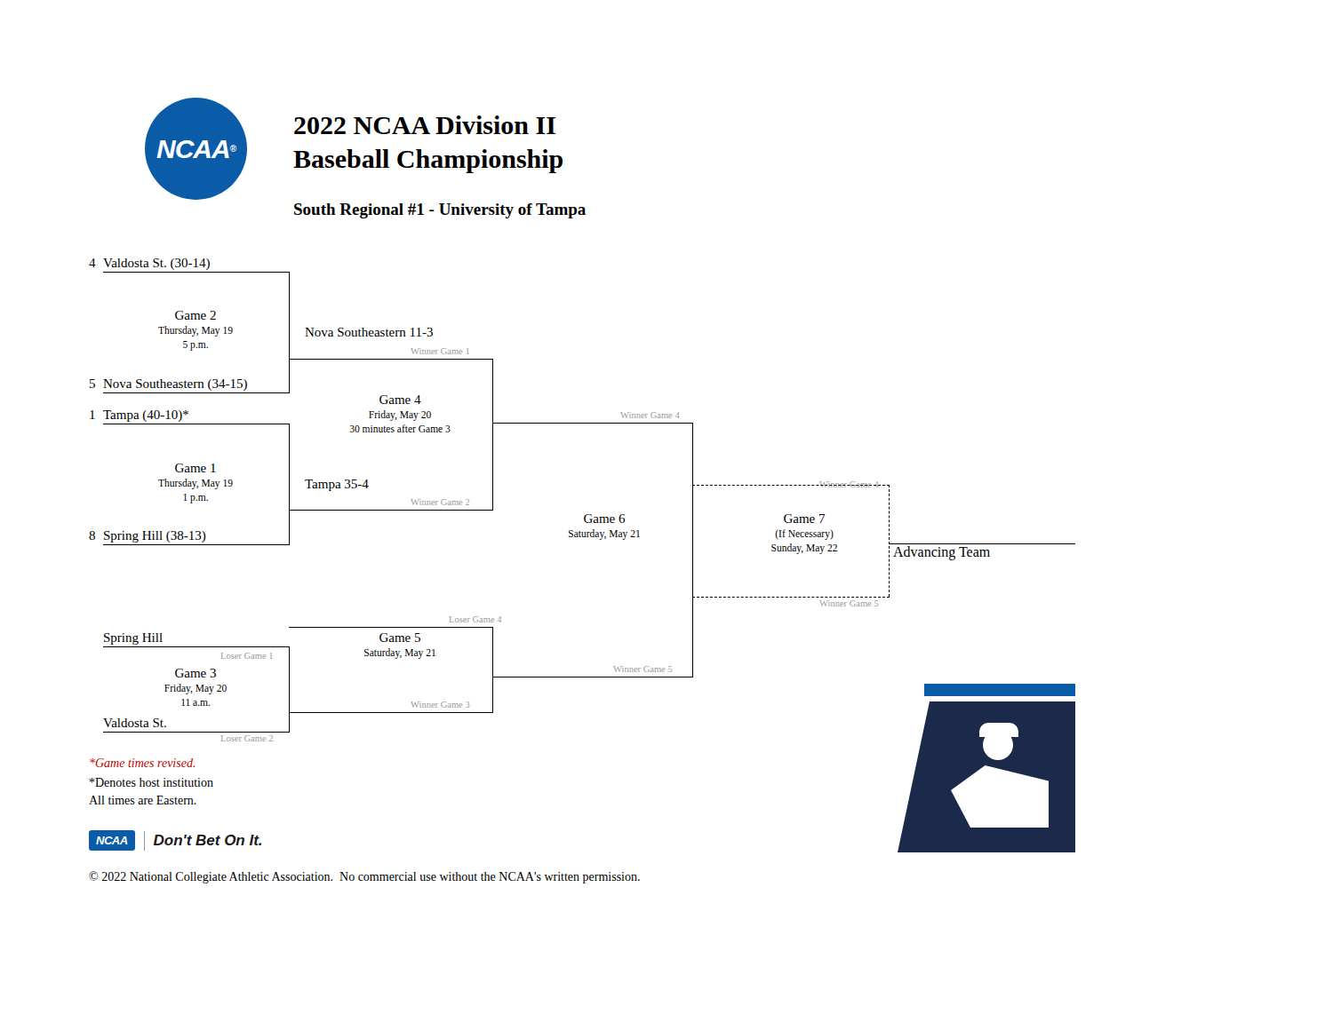NCAA®
2022 NCAA Division II
Baseball Championship
South Regional #1 - University of Tampa
4
Valdosta St. (30-14)
5
Nova Southeastern (34-15)
Game 2
Thursday, May 19
5 p.m.
1
Tampa (40-10)*
8
Spring Hill (38-13)
Game 1
Thursday, May 19
1 p.m.
Nova Southeastern 11-3
Winner Game 1
Tampa 35-4
Winner Game 2
Game 4
Friday, May 20
30 minutes after Game 3
Winner Game 4
Spring Hill
Loser Game 1
Valdosta St.
Loser Game 2
Game 3
Friday, May 20
11 a.m.
Loser Game 4
Winner Game 3
Game 5
Saturday, May 21
Winner Game 5
Game 6
Saturday, May 21
Winner Game 4
Winner Game 5
Game 7
(If Necessary)
Sunday, May 22
Advancing Team
*Game times revised.
*Denotes host institution
All times are Eastern.
NCAA
Don't Bet On It.
© 2022 National Collegiate Athletic Association. No commercial use without the NCAA's written permission.